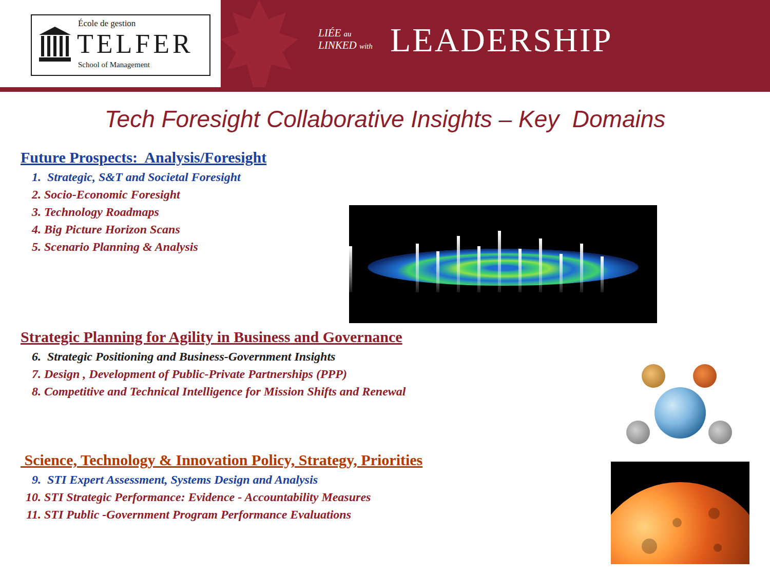LIÉE au
LINKED with
LEADERSHIP
École de gestion
TELFER
School of Management
Tech Foresight Collaborative Insights – Key Domains
Future Prospects: Analysis/Foresight
Strategic, S&T and Societal Foresight
Socio-Economic Foresight
Technology Roadmaps
Big Picture Horizon Scans
Scenario Planning & Analysis
Strategic Planning for Agility in Business and Governance
Strategic Positioning and Business-Government Insights
Design , Development of Public-Private Partnerships (PPP)
Competitive and Technical Intelligence for Mission Shifts and Renewal
Science, Technology & Innovation Policy, Strategy, Priorities
STI Expert Assessment, Systems Design and Analysis
STI Strategic Performance: Evidence - Accountability Measures
STI Public -Government Program Performance Evaluations